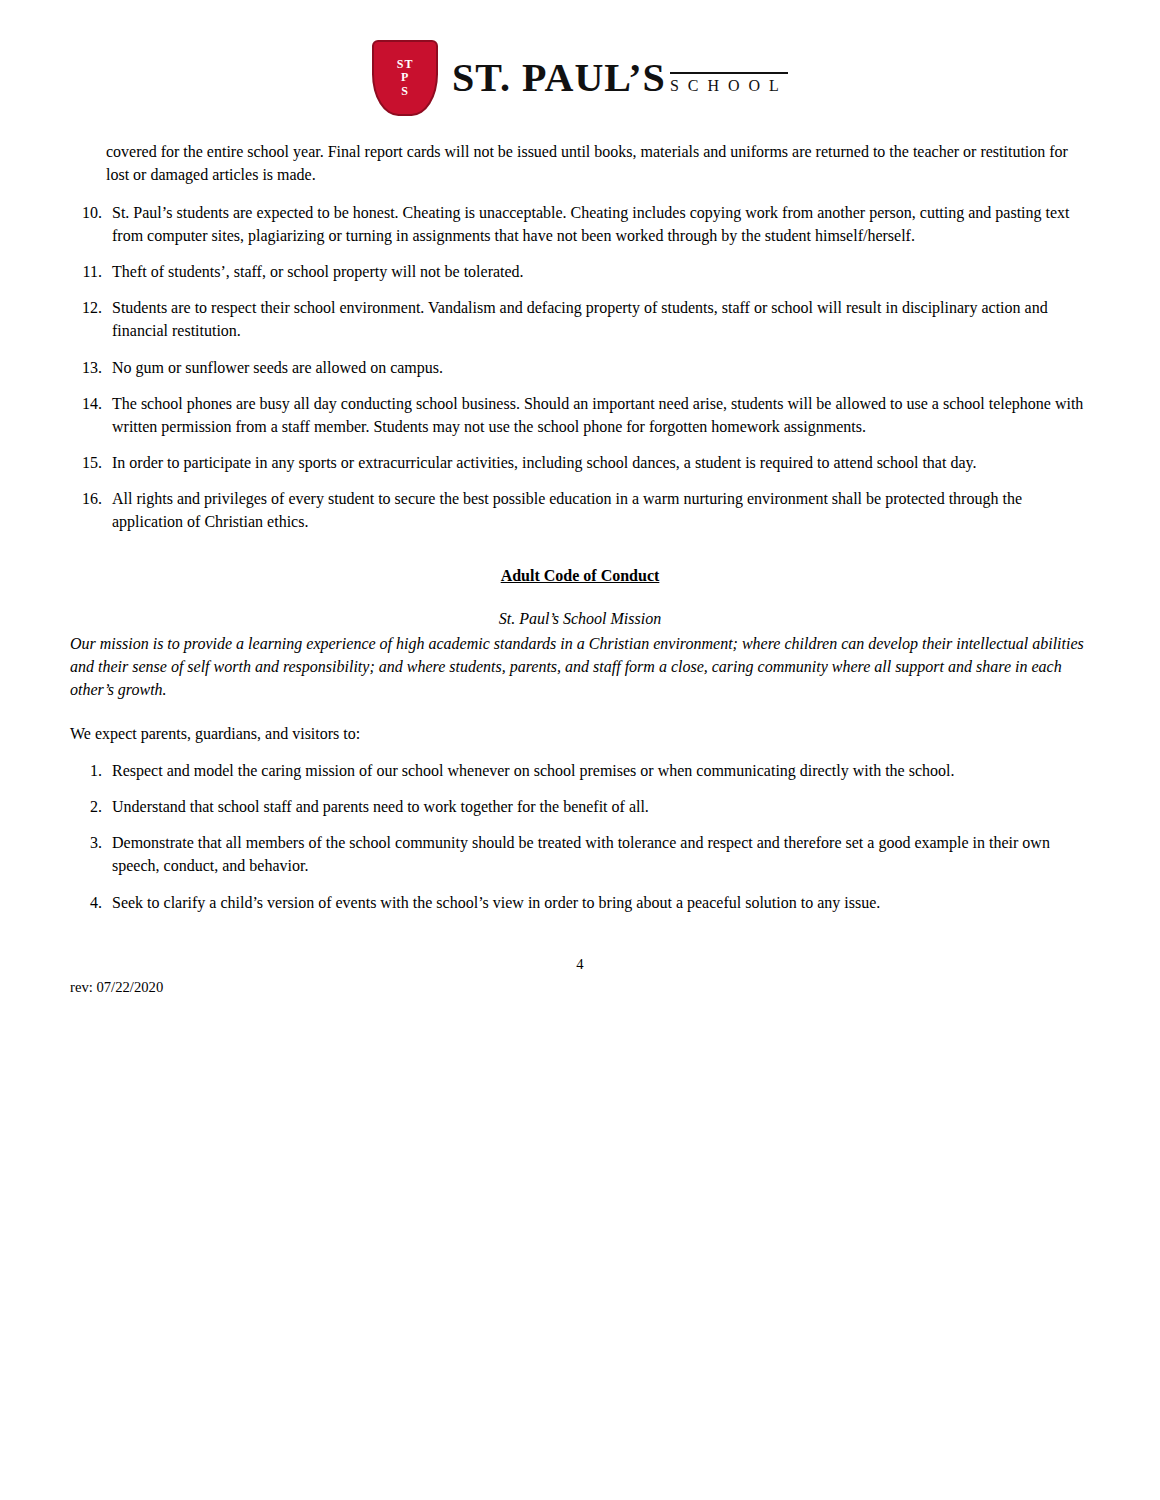ST. PAUL’S SCHOOL
covered for the entire school year. Final report cards will not be issued until books, materials and uniforms are returned to the teacher or restitution for lost or damaged articles is made.
St. Paul’s students are expected to be honest. Cheating is unacceptable. Cheating includes copying work from another person, cutting and pasting text from computer sites, plagiarizing or turning in assignments that have not been worked through by the student himself/herself.
Theft of students’, staff, or school property will not be tolerated.
Students are to respect their school environment. Vandalism and defacing property of students, staff or school will result in disciplinary action and financial restitution.
No gum or sunflower seeds are allowed on campus.
The school phones are busy all day conducting school business. Should an important need arise, students will be allowed to use a school telephone with written permission from a staff member. Students may not use the school phone for forgotten homework assignments.
In order to participate in any sports or extracurricular activities, including school dances, a student is required to attend school that day.
All rights and privileges of every student to secure the best possible education in a warm nurturing environment shall be protected through the application of Christian ethics.
Adult Code of Conduct
St. Paul’s School Mission
Our mission is to provide a learning experience of high academic standards in a Christian environment; where children can develop their intellectual abilities and their sense of self worth and responsibility; and where students, parents, and staff form a close, caring community where all support and share in each other’s growth.
We expect parents, guardians, and visitors to:
Respect and model the caring mission of our school whenever on school premises or when communicating directly with the school.
Understand that school staff and parents need to work together for the benefit of all.
Demonstrate that all members of the school community should be treated with tolerance and respect and therefore set a good example in their own speech, conduct, and behavior.
Seek to clarify a child’s version of events with the school’s view in order to bring about a peaceful solution to any issue.
4
rev: 07/22/2020